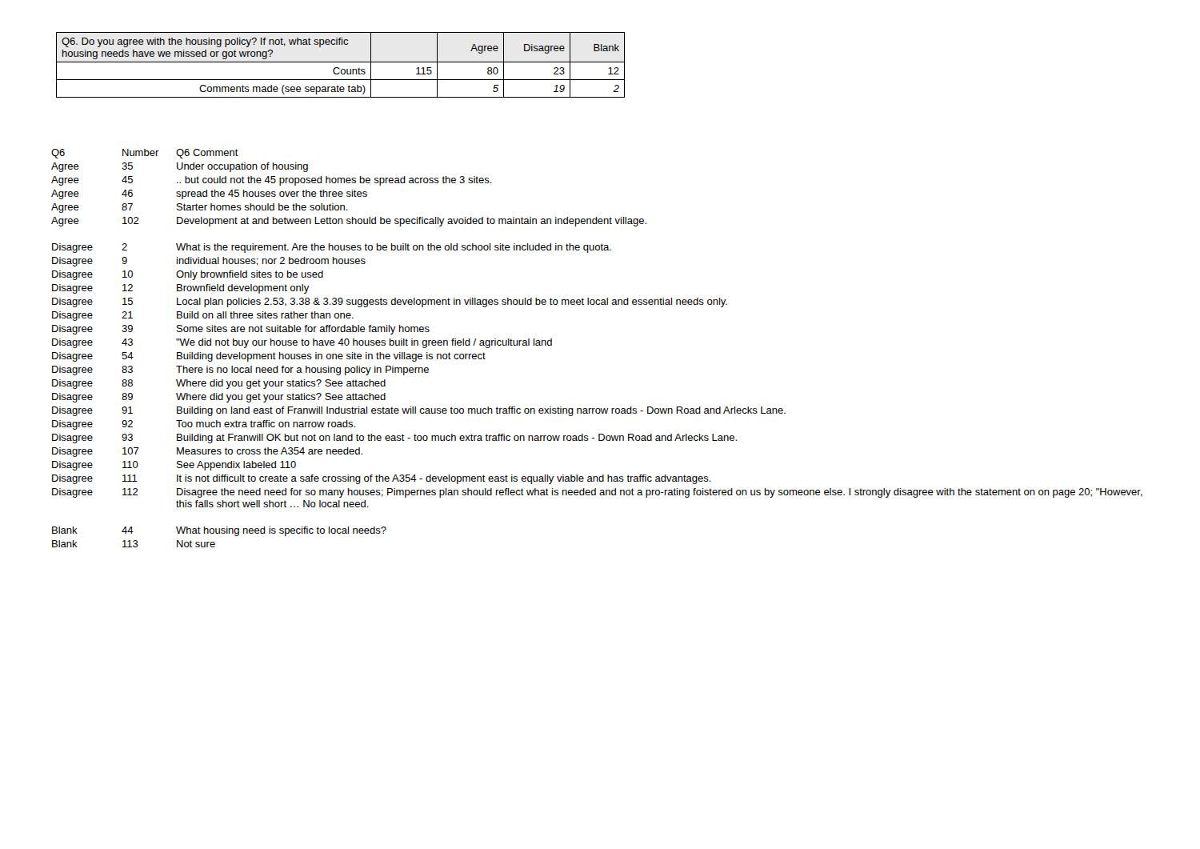| Q6. Do you agree with the housing policy? If not, what specific housing needs have we missed or got wrong? | | Agree | Disagree | Blank |
| Counts | 115 | 80 | 23 | 12 |
| Comments made (see separate tab) | | 5 | 19 | 2 |
| Q6 | Number | Q6 Comment |
| --- | --- | --- |
| Agree | 35 | Under occupation of housing |
| Agree | 45 | .. but could not the 45 proposed homes be spread across the 3 sites. |
| Agree | 46 | spread the 45 houses over the three sites |
| Agree | 87 | Starter homes should be the solution. |
| Agree | 102 | Development at and between Letton should be specifically avoided to maintain an independent village. |
| Disagree | 2 | What is the requirement. Are the houses to be built on the old school site included in the quota. |
| Disagree | 9 | individual houses; nor 2 bedroom houses |
| Disagree | 10 | Only brownfield sites to be used |
| Disagree | 12 | Brownfield development only |
| Disagree | 15 | Local plan policies 2.53, 3.38 & 3.39 suggests development in villages should be to meet local and essential needs only. |
| Disagree | 21 | Build on all three sites rather than one. |
| Disagree | 39 | Some sites are not suitable for affordable family homes |
| Disagree | 43 | "We did not buy our house to have 40 houses built in green field / agricultural land |
| Disagree | 54 | Building development houses in one site in the village is not correct |
| Disagree | 83 | There is no local need for a housing policy in Pimperne |
| Disagree | 88 | Where did you get your statics? See attached |
| Disagree | 89 | Where did you get your statics? See attached |
| Disagree | 91 | Building on land east of Franwill Industrial estate will cause too much traffic on existing narrow roads - Down Road and Arlecks Lane. |
| Disagree | 92 | Too much extra traffic on narrow roads. |
| Disagree | 93 | Building at Franwill OK but not on land to the east - too much extra traffic on narrow roads - Down Road and Arlecks Lane. |
| Disagree | 107 | Measures to cross the A354 are needed. |
| Disagree | 110 | See Appendix labeled 110 |
| Disagree | 111 | It is not difficult to create a safe crossing of the A354 - development east is equally viable and has traffic advantages. |
| Disagree | 112 | Disagree the need need for so many houses; Pimpernes plan should reflect what is needed and not a pro-rating foistered on us by someone else. I strongly disagree with the statement on on page 20; "However, this falls short well short … No local need. |
| Blank | 44 | What housing need is specific to local needs? |
| Blank | 113 | Not sure |